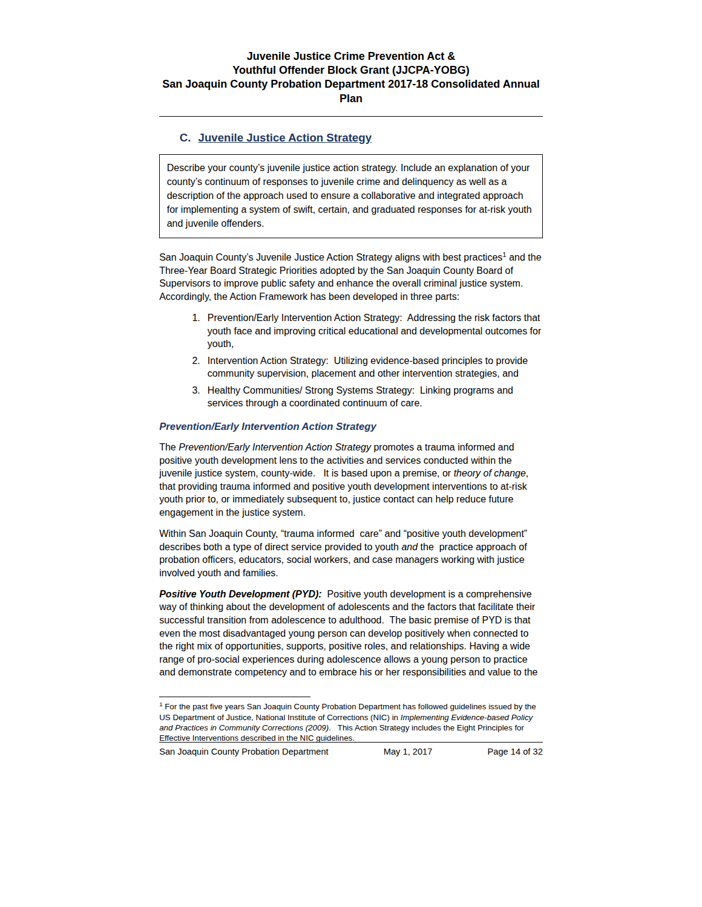Juvenile Justice Crime Prevention Act & Youthful Offender Block Grant (JJCPA-YOBG) San Joaquin County Probation Department 2017-18 Consolidated Annual Plan
C. Juvenile Justice Action Strategy
Describe your county’s juvenile justice action strategy. Include an explanation of your county’s continuum of responses to juvenile crime and delinquency as well as a description of the approach used to ensure a collaborative and integrated approach for implementing a system of swift, certain, and graduated responses for at-risk youth and juvenile offenders.
San Joaquin County’s Juvenile Justice Action Strategy aligns with best practices1 and the Three-Year Board Strategic Priorities adopted by the San Joaquin County Board of Supervisors to improve public safety and enhance the overall criminal justice system. Accordingly, the Action Framework has been developed in three parts:
Prevention/Early Intervention Action Strategy: Addressing the risk factors that youth face and improving critical educational and developmental outcomes for youth,
Intervention Action Strategy: Utilizing evidence-based principles to provide community supervision, placement and other intervention strategies, and
Healthy Communities/ Strong Systems Strategy: Linking programs and services through a coordinated continuum of care.
Prevention/Early Intervention Action Strategy
The Prevention/Early Intervention Action Strategy promotes a trauma informed and positive youth development lens to the activities and services conducted within the juvenile justice system, county-wide. It is based upon a premise, or theory of change, that providing trauma informed and positive youth development interventions to at-risk youth prior to, or immediately subsequent to, justice contact can help reduce future engagement in the justice system.
Within San Joaquin County, “trauma informed care” and “positive youth development” describes both a type of direct service provided to youth and the practice approach of probation officers, educators, social workers, and case managers working with justice involved youth and families.
Positive Youth Development (PYD): Positive youth development is a comprehensive way of thinking about the development of adolescents and the factors that facilitate their successful transition from adolescence to adulthood. The basic premise of PYD is that even the most disadvantaged young person can develop positively when connected to the right mix of opportunities, supports, positive roles, and relationships. Having a wide range of pro-social experiences during adolescence allows a young person to practice and demonstrate competency and to embrace his or her responsibilities and value to the
1 For the past five years San Joaquin County Probation Department has followed guidelines issued by the US Department of Justice, National Institute of Corrections (NIC) in Implementing Evidence-based Policy and Practices in Community Corrections (2009). This Action Strategy includes the Eight Principles for Effective Interventions described in the NIC guidelines.
San Joaquin County Probation Department May 1, 2017 Page 14 of 32